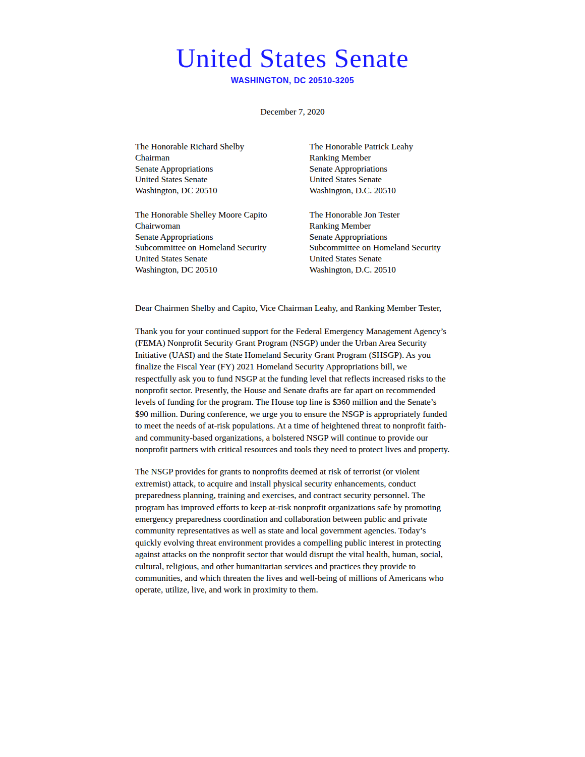United States Senate
WASHINGTON, DC 20510-3205
December 7, 2020
| The Honorable Richard Shelby Chairman Senate Appropriations United States Senate Washington, DC 20510 | The Honorable Patrick Leahy Ranking Member Senate Appropriations United States Senate Washington, D.C. 20510 |
| The Honorable Shelley Moore Capito Chairwoman Senate Appropriations Subcommittee on Homeland Security United States Senate Washington, DC 20510 | The Honorable Jon Tester Ranking Member Senate Appropriations Subcommittee on Homeland Security United States Senate Washington, D.C. 20510 |
Dear Chairmen Shelby and Capito, Vice Chairman Leahy, and Ranking Member Tester,
Thank you for your continued support for the Federal Emergency Management Agency’s (FEMA) Nonprofit Security Grant Program (NSGP) under the Urban Area Security Initiative (UASI) and the State Homeland Security Grant Program (SHSGP). As you finalize the Fiscal Year (FY) 2021 Homeland Security Appropriations bill, we respectfully ask you to fund NSGP at the funding level that reflects increased risks to the nonprofit sector. Presently, the House and Senate drafts are far apart on recommended levels of funding for the program. The House top line is $360 million and the Senate’s $90 million. During conference, we urge you to ensure the NSGP is appropriately funded to meet the needs of at-risk populations. At a time of heightened threat to nonprofit faith- and community-based organizations, a bolstered NSGP will continue to provide our nonprofit partners with critical resources and tools they need to protect lives and property.
The NSGP provides for grants to nonprofits deemed at risk of terrorist (or violent extremist) attack, to acquire and install physical security enhancements, conduct preparedness planning, training and exercises, and contract security personnel. The program has improved efforts to keep at-risk nonprofit organizations safe by promoting emergency preparedness coordination and collaboration between public and private community representatives as well as state and local government agencies. Today’s quickly evolving threat environment provides a compelling public interest in protecting against attacks on the nonprofit sector that would disrupt the vital health, human, social, cultural, religious, and other humanitarian services and practices they provide to communities, and which threaten the lives and well-being of millions of Americans who operate, utilize, live, and work in proximity to them.